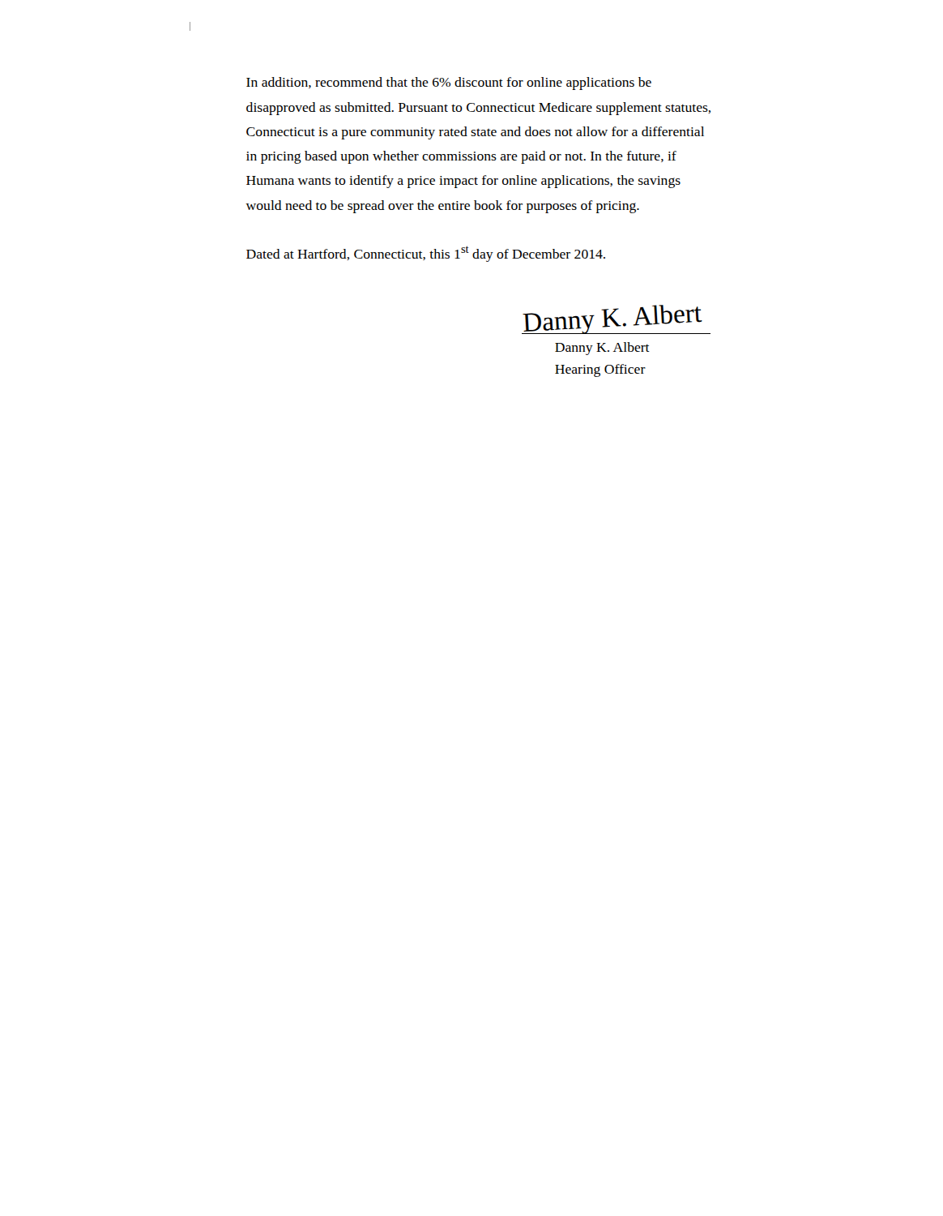In addition, recommend that the 6% discount for online applications be disapproved as submitted. Pursuant to Connecticut Medicare supplement statutes, Connecticut is a pure community rated state and does not allow for a differential in pricing based upon whether commissions are paid or not. In the future, if Humana wants to identify a price impact for online applications, the savings would need to be spread over the entire book for purposes of pricing.
Dated at Hartford, Connecticut, this 1st day of December 2014.
Danny K. Albert
Danny K. Albert
Hearing Officer